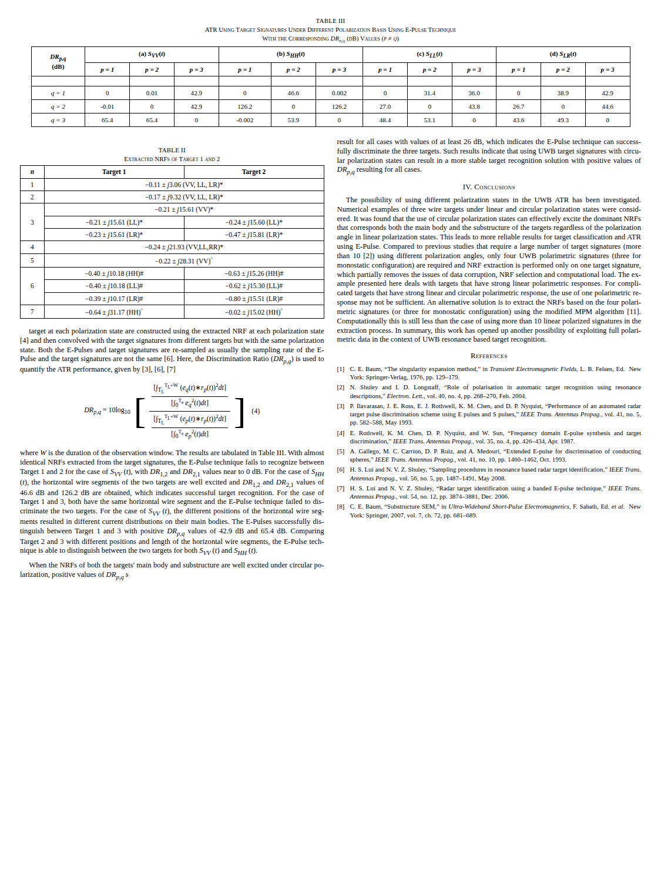TABLE III ATR Using Target Signatures Under Different Polarization Basis Using E-Pulse Technique
With the Corresponding DRp,q (dB) Values (p ≠ q)
| DR p,q (dB) | (a) S VV ( t ) | (b) S HH ( t ) | (c) S LL ( t ) | (d) S LR ( t ) |
| --- | --- | --- | --- | --- |
| p = 1 | p = 2 | p = 3 | p = 1 | p = 2 | p = 3 | p = 1 | p = 2 | p = 3 | p = 1 | p = 2 | p = 3 |
| q = 1 | 0 | 0.01 | 42.9 | 0 | 46.6 | 0.002 | 0 | 31.4 | 36.0 | 0 | 38.9 | 42.9 |
| q = 2 | -0.01 | 0 | 42.9 | 126.2 | 0 | 126.2 | 27.0 | 0 | 43.8 | 26.7 | 0 | 44.6 |
| q = 3 | 65.4 | 65.4 | 0 | -0.002 | 53.9 | 0 | 48.4 | 53.1 | 0 | 43.6 | 49.3 | 0 |
TABLE II Extracted NRFs of Target 1 and 2
| n | Target 1 | Target 2 |
| --- | --- | --- |
| 1 | −0.11 ± j 3.06 (VV, LL, LR)* |
| 2 | −0.17 ± j 9.32 (VV, LL, LR)* |
| 3 | −0.21 ± j 15.61 (VV)* |
| −0.21 ± j 15.61 (LL)* | −0.24 ± j 15.60 (LL)* |
| −0.23 ± j 15.61 (LR)* | −0.47 ± j 15.81 (LR)* |
| 4 | −0.24 ± j 21.93 (VV,LL,RR)* |
| 5 | −0.22 ± j 28.31 (VV) ^ |
| 6 | −0.40 ± j 10.18 (HH)# | −0.63 ± j 15.26 (HH)# |
| −0.40 ± j 10.18 (LL)# | −0.62 ± j 15.30 (LL)# |
| −0.39 ± j 10.17 (LR)# | −0.80 ± j 15.51 (LR)# |
| 7 | −0.64 ± j 31.17 (HH) ^ | −0.02 ± j 15.02 (HH) ^ |
target at each polarization state are constructed using the extracted NRF at each polarization state [4] and then convolved with the target signatures from different targets but with the same polarization state. Both the E-Pulses and target signatures are re-sampled as usually the sampling rate of the E-Pulse and the target signatures are not the same [6]. Here, the Discrimination Ratio (DRp,q) is used to quantify the ATR performance, given by [3], [6], [7]
DRp,q = 10log10 [ [∫TLTL+W (eq(t)∗rp(t))2dt] [∫0Te eq2(t)dt] [∫TLTL+W (ep(t)∗rp(t))2dt] [∫0Te ep2(t)dt] ] (4)
where W is the duration of the observation window. The results are tabulated in Table III. With almost identical NRFs extracted from the target signatures, the E-Pulse technique fails to recognize between Target 1 and 2 for the case of SVV (t), with DR1,2 and DR2,1 values near to 0 dB. For the case of SHH (t), the horizontal wire segments of the two targets are well excited and DR1,2 and DR2,1 values of 46.6 dB and 126.2 dB are obtained, which indicates successful target recognition. For the case of Target 1 and 3, both have the same horizontal wire segment and the E-Pulse technique failed to discriminate the two targets. For the case of SVV (t), the different positions of the horizontal wire segments resulted in different current distributions on their main bodies. The E-Pulses successfully distinguish between Target 1 and 3 with positive DRp,q values of 42.9 dB and 65.4 dB. Comparing Target 2 and 3 with different positions and length of the horizontal wire segments, the E-Pulse technique is able to distinguish between the two targets for both SVV (t) and SHH (t).
When the NRFs of both the targets' main body and substructure are well excited under circular polarization, positive values of DRp,q s
result for all cases with values of at least 26 dB, which indicates the E-Pulse technique can successfully discriminate the three targets. Such results indicate that using UWB target signatures with circular polarization states can result in a more stable target recognition solution with positive values of DRp,q resulting for all cases.
IV. Conclusions
The possibility of using different polarization states in the UWB ATR has been investigated. Numerical examples of three wire targets under linear and circular polarization states were considered. It was found that the use of circular polarization states can effectively excite the dominant NRFs that corresponds both the main body and the substructure of the targets regardless of the polarization angle in linear polarization states. This leads to more reliable results for target classification and ATR using E-Pulse. Compared to previous studies that require a large number of target signatures (more than 10 [2]) using different polarization angles, only four UWB polarimetric signatures (three for monostatic configuration) are required and NRF extraction is performed only on one target signature, which partially removes the issues of data corruption, NRF selection and computational load. The example presented here deals with targets that have strong linear polarimetric responses. For complicated targets that have strong linear and circular polarimetric response, the use of one polarimetric response may not be sufficient. An alternative solution is to extract the NRFs based on the four polarimetric signatures (or three for monostatic configuration) using the modified MPM algorithm [11]. Computationally this is still less than the case of using more than 10 linear polarized signatures in the extraction process. In summary, this work has opened up another possibility of exploiting full polarimetric data in the context of UWB resonance based target recognition.
References
[1] C. E. Baum, “The singularity expansion method,” in Transient Electromagnetic Fields, L. B. Felsen, Ed. New York: Springer-Verlag, 1976, pp. 129–179.
[2] N. Shuley and I. D. Longstaff, “Role of polarisation in automatic target recognition using resonance descriptions,” Electron. Lett., vol. 40, no. 4, pp. 268–270, Feb. 2004.
[3] P. Ilavarasan, J. E. Ross, E. J. Rothwell, K. M. Chen, and D. P. Nyquist, “Performance of an automated radar target pulse discrimination scheme using E pulses and S pulses,” IEEE Trans. Antennas Propag., vol. 41, no. 5, pp. 582–588, May 1993.
[4] E. Rothwell, K. M. Chen, D. P. Nyquist, and W. Sun, “Frequency domain E-pulse synthesis and target discrimination,” IEEE Trans. Antennas Propag., vol. 35, no. 4, pp. 426–434, Apr. 1987.
[5] A. Gallego, M. C. Carrion, D. P. Ruiz, and A. Medouri, “Extended E-pulse for discrimination of conducting spheres,” IEEE Trans. Antennas Propag., vol. 41, no. 10, pp. 1460–1462, Oct. 1993.
[6] H. S. Lui and N. V. Z. Shuley, “Sampling procedures in resonance based radar target identification,” IEEE Trans. Antennas Propag., vol. 56, no. 5, pp. 1487–1491, May 2008.
[7] H. S. Lui and N. V. Z. Shuley, “Radar target identification using a banded E-pulse technique,” IEEE Trans. Antennas Propag., vol. 54, no. 12, pp. 3874–3881, Dec. 2006.
[8] C. E. Baum, “Substructure SEM,” in Ultra-Wideband Short-Pulse Electromagnetics, F. Sabath, Ed. et al. New York: Springer, 2007, vol. 7, ch. 72, pp. 681–689.